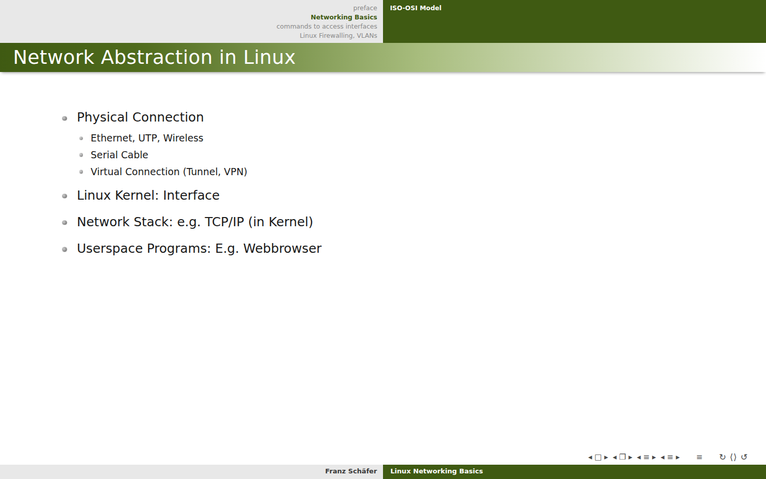preface Networking Basics commands to access interfaces Linux Firewalling, VLANs
ISO-OSI Model
Network Abstraction in Linux
Physical Connection
Ethernet, UTP, Wireless
Serial Cable
Virtual Connection (Tunnel, VPN)
Linux Kernel: Interface
Network Stack: e.g. TCP/IP (in Kernel)
Userspace Programs: E.g. Webbrowser
◂ □ ▸ ◂ ❐ ▸ ◂ ≡ ▸ ◂ ≡ ▸ ≡ ↻ ⟨⟩ ↺
Franz Schäfer
Linux Networking Basics